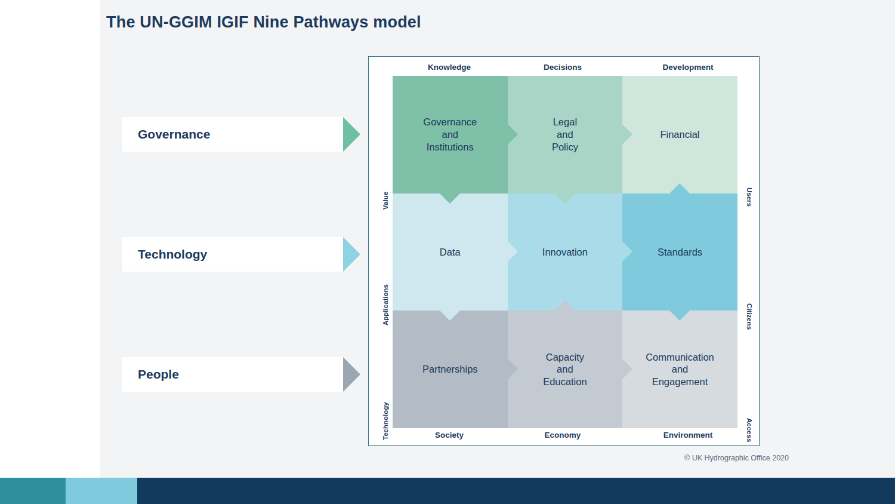The UN-GGIM IGIF Nine Pathways model
Governance
Technology
People
Knowledge
Decisions
Development
Value
Applications
Technology
Users
Citizens
Access
Governance
and
Institutions
Legal
and
Policy
Financial
Data
Innovation
Standards
Partnerships
Capacity
and
Education
Communication
and
Engagement
Society
Economy
Environment
© UK Hydrographic Office 2020